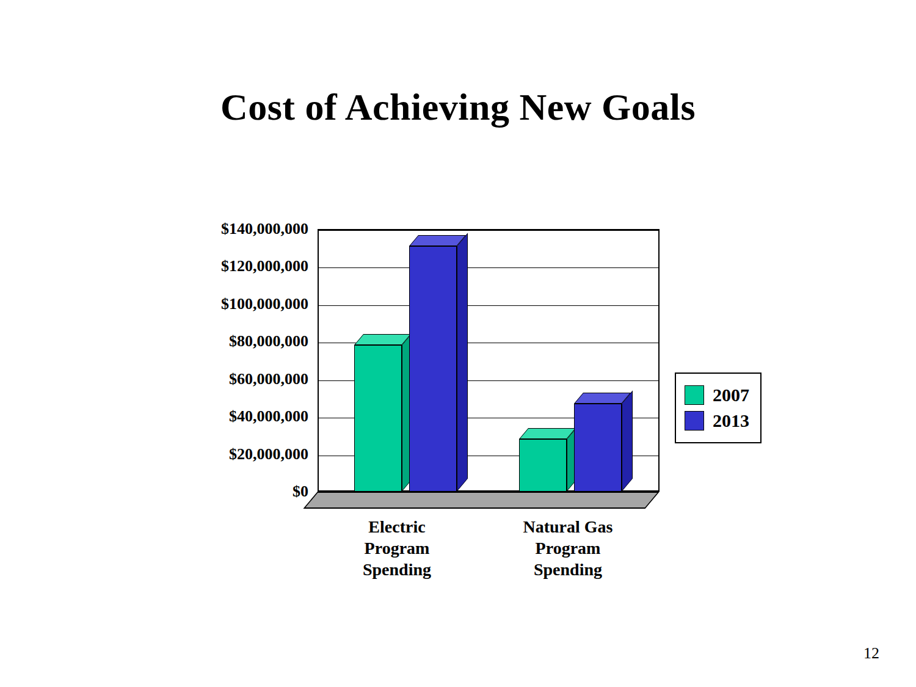Cost of Achieving New Goals
$140,000,000 $120,000,000 $100,000,000 $80,000,000 $60,000,000 $40,000,000 $20,000,000 $0
Electric
Program
Spending
Natural Gas
Program
Spending
2007
2013
12